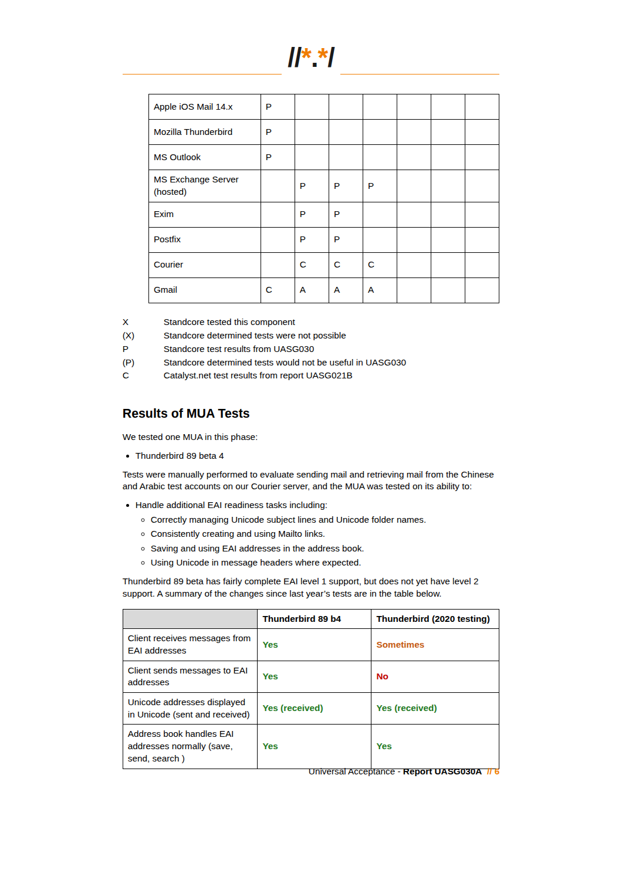//*.*/
| | Apple iOS Mail 14.x | P | | | | | | |
| | Mozilla Thunderbird | P | | | | | | |
| | MS Outlook | P | | | | | | |
| | MS Exchange Server (hosted) | | P | P | P | | | |
| | Exim | | P | P | | | | |
| | Postfix | | P | P | | | | |
| | Courier | | C | C | C | | | |
| | Gmail | C | A | A | A | | | |
| X | Standcore tested this component |
| (X) | Standcore determined tests were not possible |
| P | Standcore test results from UASG030 |
| (P) | Standcore determined tests would not be useful in UASG030 |
| C | Catalyst.net test results from report UASG021B |
Results of MUA Tests
We tested one MUA in this phase:
Thunderbird 89 beta 4
Tests were manually performed to evaluate sending mail and retrieving mail from the Chinese and Arabic test accounts on our Courier server, and the MUA was tested on its ability to:
Handle additional EAI readiness tasks including:
Correctly managing Unicode subject lines and Unicode folder names.
Consistently creating and using Mailto links.
Saving and using EAI addresses in the address book.
Using Unicode in message headers where expected.
Thunderbird 89 beta has fairly complete EAI level 1 support, but does not yet have level 2 support. A summary of the changes since last year’s tests are in the table below.
| | Thunderbird 89 b4 | Thunderbird (2020 testing) |
| Client receives messages from EAI addresses | Yes | Sometimes |
| Client sends messages to EAI addresses | Yes | No |
| Unicode addresses displayed in Unicode (sent and received) | Yes (received) | Yes (received) |
| Address book handles EAI addresses normally (save, send, search ) | Yes | Yes |
Universal Acceptance - Report UASG030A // 6